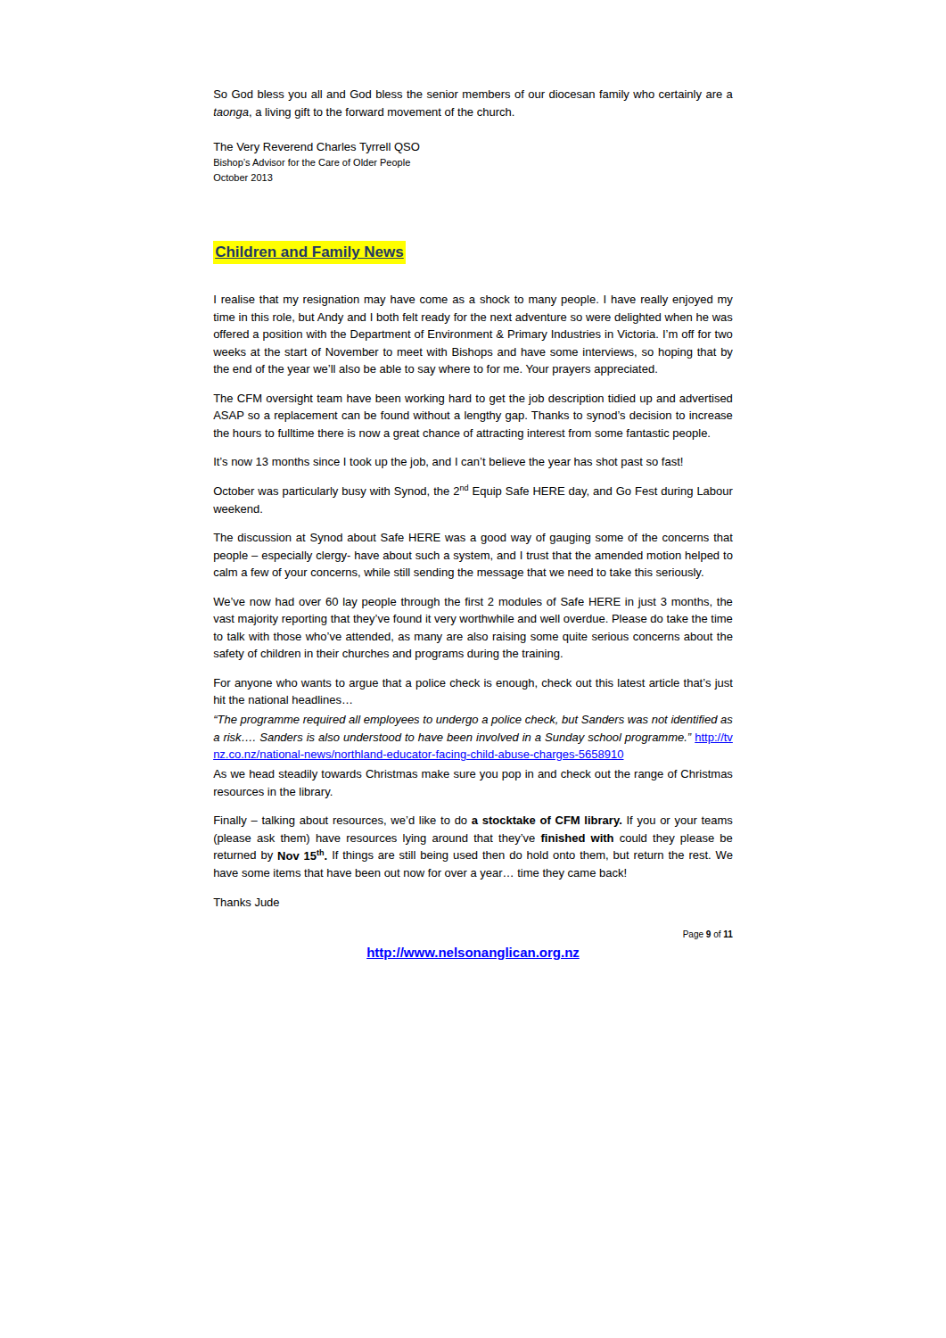So God bless you all and God bless the senior members of our diocesan family who certainly are a taonga, a living gift to the forward movement of the church.
The Very Reverend Charles Tyrrell QSO
Bishop’s Advisor for the Care of Older People
October 2013
Children and Family News
I realise that my resignation may have come as a shock to many people. I have really enjoyed my time in this role, but Andy and I both felt ready for the next adventure so were delighted when he was offered a position with the Department of Environment & Primary Industries in Victoria. I’m off for two weeks at the start of November to meet with Bishops and have some interviews, so hoping that by the end of the year we’ll also be able to say where to for me. Your prayers appreciated.
The CFM oversight team have been working hard to get the job description tidied up and advertised ASAP so a replacement can be found without a lengthy gap. Thanks to synod’s decision to increase the hours to fulltime there is now a great chance of attracting interest from some fantastic people.
It’s now 13 months since I took up the job, and I can’t believe the year has shot past so fast!
October was particularly busy with Synod, the 2nd Equip Safe HERE day, and Go Fest during Labour weekend.
The discussion at Synod about Safe HERE was a good way of gauging some of the concerns that people – especially clergy- have about such a system, and I trust that the amended motion helped to calm a few of your concerns, while still sending the message that we need to take this seriously.
We’ve now had over 60 lay people through the first 2 modules of Safe HERE in just 3 months, the vast majority reporting that they’ve found it very worthwhile and well overdue. Please do take the time to talk with those who’ve attended, as many are also raising some quite serious concerns about the safety of children in their churches and programs during the training.
For anyone who wants to argue that a police check is enough, check out this latest article that’s just hit the national headlines…
“The programme required all employees to undergo a police check, but Sanders was not identified as a risk…. Sanders is also understood to have been involved in a Sunday school programme.” http://tvnz.co.nz/national-news/northland-educator-facing-child-abuse-charges-5658910
As we head steadily towards Christmas make sure you pop in and check out the range of Christmas resources in the library.
Finally – talking about resources, we’d like to do a stocktake of CFM library. If you or your teams (please ask them) have resources lying around that they’ve finished with could they please be returned by Nov 15th. If things are still being used then do hold onto them, but return the rest. We have some items that have been out now for over a year… time they came back!
Thanks Jude
Page 9 of 11
http://www.nelsonanglican.org.nz